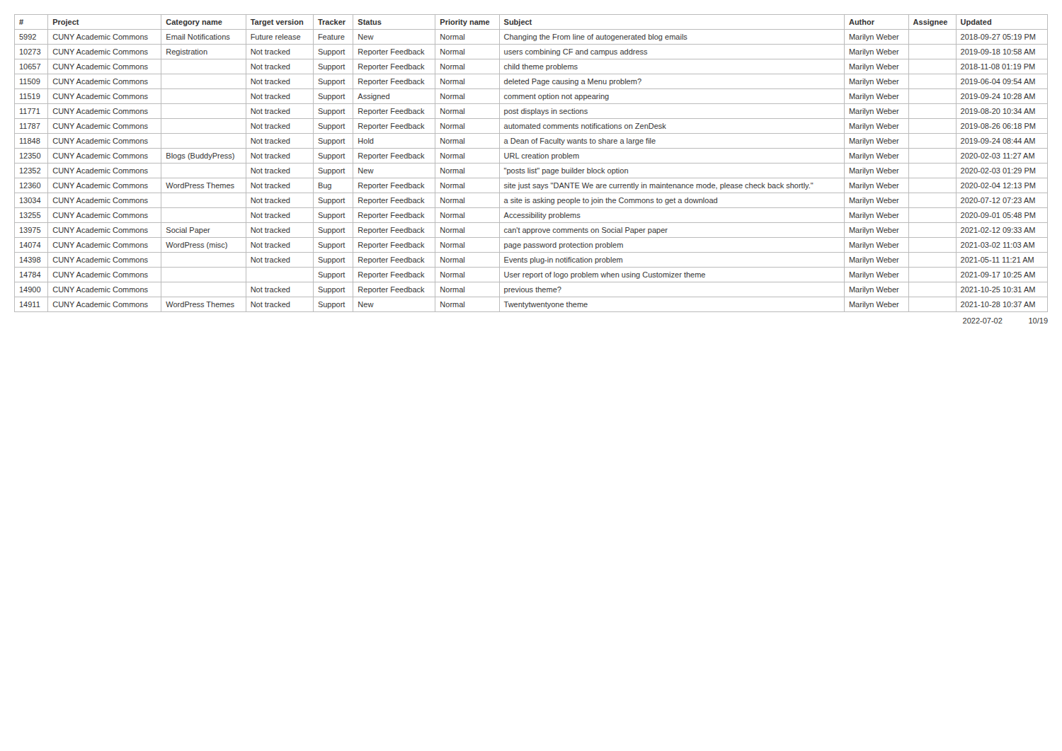| # | Project | Category name | Target version | Tracker | Status | Priority name | Subject | Author | Assignee | Updated |
| --- | --- | --- | --- | --- | --- | --- | --- | --- | --- | --- |
| 5992 | CUNY Academic Commons | Email Notifications | Future release | Feature | New | Normal | Changing the From line of autogenerated blog emails | Marilyn Weber | | 2018-09-27 05:19 PM |
| 10273 | CUNY Academic Commons | Registration | Not tracked | Support | Reporter Feedback | Normal | users combining CF and campus address | Marilyn Weber | | 2019-09-18 10:58 AM |
| 10657 | CUNY Academic Commons | | Not tracked | Support | Reporter Feedback | Normal | child theme problems | Marilyn Weber | | 2018-11-08 01:19 PM |
| 11509 | CUNY Academic Commons | | Not tracked | Support | Reporter Feedback | Normal | deleted Page causing a Menu problem? | Marilyn Weber | | 2019-06-04 09:54 AM |
| 11519 | CUNY Academic Commons | | Not tracked | Support | Assigned | Normal | comment option not appearing | Marilyn Weber | | 2019-09-24 10:28 AM |
| 11771 | CUNY Academic Commons | | Not tracked | Support | Reporter Feedback | Normal | post displays in sections | Marilyn Weber | | 2019-08-20 10:34 AM |
| 11787 | CUNY Academic Commons | | Not tracked | Support | Reporter Feedback | Normal | automated comments notifications on ZenDesk | Marilyn Weber | | 2019-08-26 06:18 PM |
| 11848 | CUNY Academic Commons | | Not tracked | Support | Hold | Normal | a Dean of Faculty wants to share a large file | Marilyn Weber | | 2019-09-24 08:44 AM |
| 12350 | CUNY Academic Commons | Blogs (BuddyPress) | Not tracked | Support | Reporter Feedback | Normal | URL creation problem | Marilyn Weber | | 2020-02-03 11:27 AM |
| 12352 | CUNY Academic Commons | | Not tracked | Support | New | Normal | "posts list" page builder block option | Marilyn Weber | | 2020-02-03 01:29 PM |
| 12360 | CUNY Academic Commons | WordPress Themes | Not tracked | Bug | Reporter Feedback | Normal | site just says "DANTE We are currently in maintenance mode, please check back shortly." | Marilyn Weber | | 2020-02-04 12:13 PM |
| 13034 | CUNY Academic Commons | | Not tracked | Support | Reporter Feedback | Normal | a site is asking people to join the Commons to get a download | Marilyn Weber | | 2020-07-12 07:23 AM |
| 13255 | CUNY Academic Commons | | Not tracked | Support | Reporter Feedback | Normal | Accessibility problems | Marilyn Weber | | 2020-09-01 05:48 PM |
| 13975 | CUNY Academic Commons | Social Paper | Not tracked | Support | Reporter Feedback | Normal | can't approve comments on Social Paper paper | Marilyn Weber | | 2021-02-12 09:33 AM |
| 14074 | CUNY Academic Commons | WordPress (misc) | Not tracked | Support | Reporter Feedback | Normal | page password protection problem | Marilyn Weber | | 2021-03-02 11:03 AM |
| 14398 | CUNY Academic Commons | | Not tracked | Support | Reporter Feedback | Normal | Events plug-in notification problem | Marilyn Weber | | 2021-05-11 11:21 AM |
| 14784 | CUNY Academic Commons | | | Support | Reporter Feedback | Normal | User report of logo problem when using Customizer theme | Marilyn Weber | | 2021-09-17 10:25 AM |
| 14900 | CUNY Academic Commons | | Not tracked | Support | Reporter Feedback | Normal | previous theme? | Marilyn Weber | | 2021-10-25 10:31 AM |
| 14911 | CUNY Academic Commons | WordPress Themes | Not tracked | Support | New | Normal | Twentytwentyone theme | Marilyn Weber | | 2021-10-28 10:37 AM |
2022-07-02 10/19